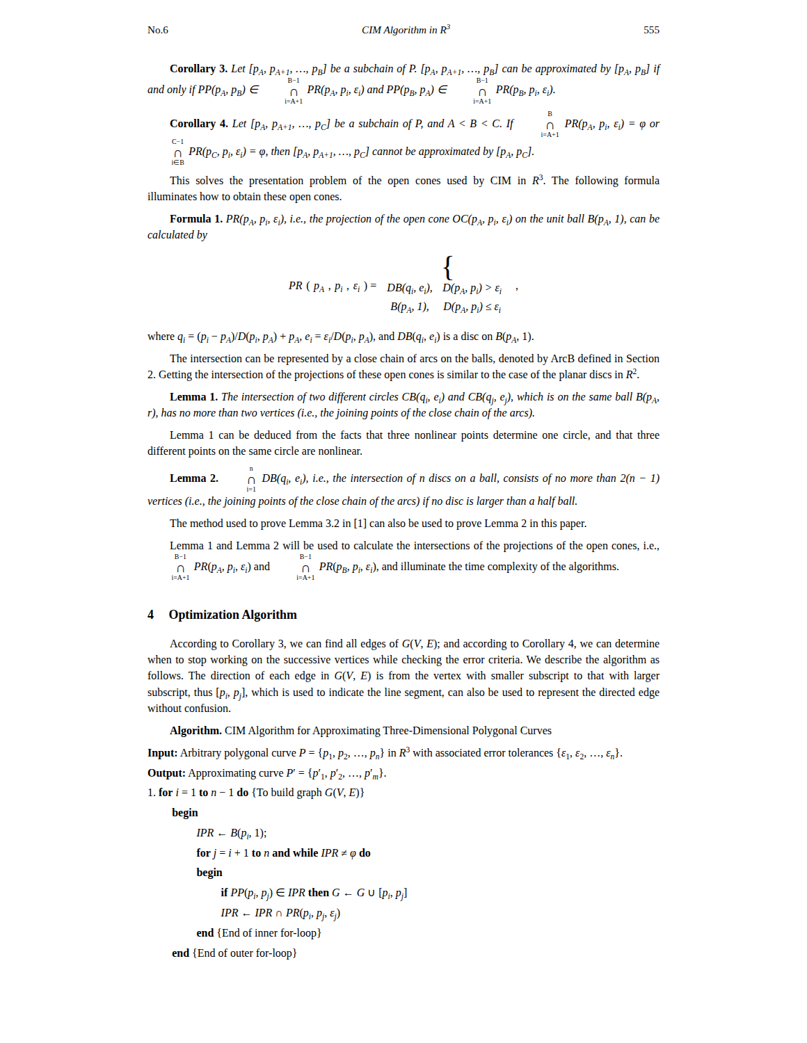No.6 CIM Algorithm in R3 555
Corollary 3. Let [pA, pA+1, …, pB] be a subchain of P. [pA, pA+1, …, pB] can be approximated by [pA, pB] if and only if PP(pA, pB) ∈ B−1∩i=A+1 PR(pA, pi, εi) and PP(pB, pA) ∈ B−1∩i=A+1 PR(pB, pi, εi).
Corollary 4. Let [pA, pA+1, …, pC] be a subchain of P, and A < B < C. If B∩i=A+1 PR(pA, pi, εi) = φ or C−1∩i∈B PR(pC, pi, εi) = φ, then [pA, pA+1, …, pC] cannot be approximated by [pA, pC].
This solves the presentation problem of the open cones used by CIM in R3. The following formula illuminates how to obtain these open cones.
Formula 1. PR(pA, pi, εi), i.e., the projection of the open cone OC(pA, pi, εi) on the unit ball B(pA, 1), can be calculated by
PR(pA, pi, εi) = {
| DB ( q i , e i ), | D ( p A , p i ) > ε i |
| B ( p A , 1), | D ( p A , p i ) ≤ ε i |
,
where qi = (pi − pA)/D(pi, pA) + pA, ei = εi/D(pi, pA), and DB(qi, ei) is a disc on B(pA, 1).
The intersection can be represented by a close chain of arcs on the balls, denoted by ArcB defined in Section 2. Getting the intersection of the projections of these open cones is similar to the case of the planar discs in R2.
Lemma 1. The intersection of two different circles CB(qi, ei) and CB(qj, ej), which is on the same ball B(pA, r), has no more than two vertices (i.e., the joining points of the close chain of the arcs).
Lemma 1 can be deduced from the facts that three nonlinear points determine one circle, and that three different points on the same circle are nonlinear.
Lemma 2. n∩i=1 DB(qi, ei), i.e., the intersection of n discs on a ball, consists of no more than 2(n − 1) vertices (i.e., the joining points of the close chain of the arcs) if no disc is larger than a half ball.
The method used to prove Lemma 3.2 in [1] can also be used to prove Lemma 2 in this paper.
Lemma 1 and Lemma 2 will be used to calculate the intersections of the projections of the open cones, i.e., B−1∩i=A+1 PR(pA, pi, εi) and B−1∩i=A+1 PR(pB, pi, εi), and illuminate the time complexity of the algorithms.
4 Optimization Algorithm
According to Corollary 3, we can find all edges of G(V, E); and according to Corollary 4, we can determine when to stop working on the successive vertices while checking the error criteria. We describe the algorithm as follows. The direction of each edge in G(V, E) is from the vertex with smaller subscript to that with larger subscript, thus [pi, pj], which is used to indicate the line segment, can also be used to represent the directed edge without confusion.
Algorithm. CIM Algorithm for Approximating Three-Dimensional Polygonal Curves
Input: Arbitrary polygonal curve P = {p1, p2, …, pn} in R3 with associated error tolerances {ε1, ε2, …, εn}.
Output: Approximating curve P′ = {p′1, p′2, …, p′m}.
1. for i = 1 to n − 1 do {To build graph G(V, E)}
begin
IPR ← B(pi, 1);
for j = i + 1 to n and while IPR ≠ φ do
begin
if PP(pi, pj) ∈ IPR then G ← G ∪ [pi, pj]
IPR ← IPR ∩ PR(pi, pj, εj)
end {End of inner for-loop}
end {End of outer for-loop}